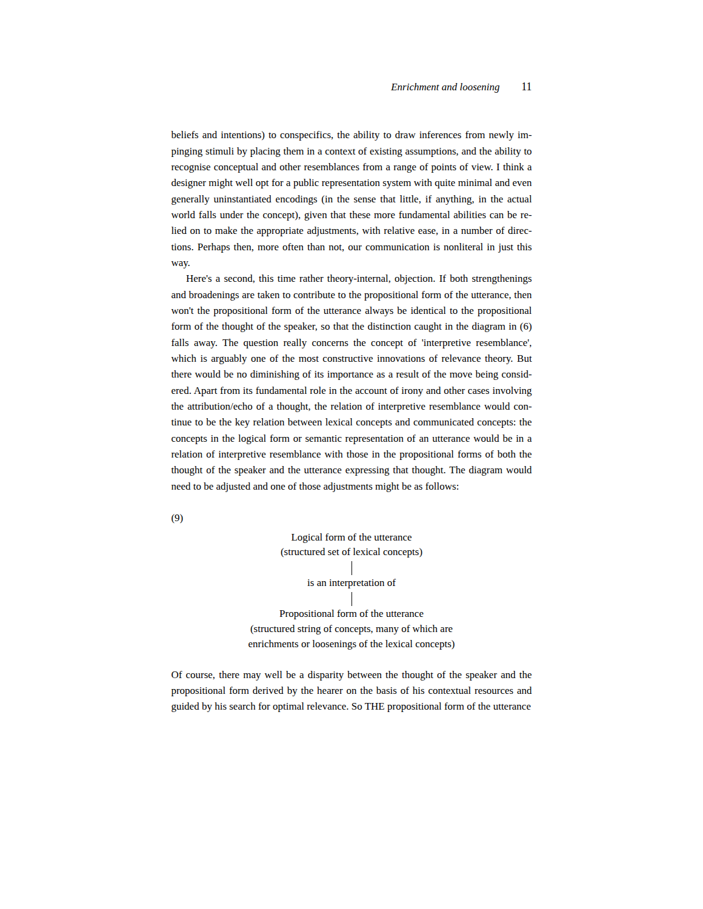Enrichment and loosening 11
beliefs and intentions) to conspecifics, the ability to draw inferences from newly impinging stimuli by placing them in a context of existing assumptions, and the ability to recognise conceptual and other resemblances from a range of points of view. I think a designer might well opt for a public representation system with quite minimal and even generally uninstantiated encodings (in the sense that little, if anything, in the actual world falls under the concept), given that these more fundamental abilities can be relied on to make the appropriate adjustments, with relative ease, in a number of directions. Perhaps then, more often than not, our communication is nonliteral in just this way.
Here's a second, this time rather theory-internal, objection. If both strengthenings and broadenings are taken to contribute to the propositional form of the utterance, then won't the propositional form of the utterance always be identical to the propositional form of the thought of the speaker, so that the distinction caught in the diagram in (6) falls away. The question really concerns the concept of 'interpretive resemblance', which is arguably one of the most constructive innovations of relevance theory. But there would be no diminishing of its importance as a result of the move being considered. Apart from its fundamental role in the account of irony and other cases involving the attribution/echo of a thought, the relation of interpretive resemblance would continue to be the key relation between lexical concepts and communicated concepts: the concepts in the logical form or semantic representation of an utterance would be in a relation of interpretive resemblance with those in the propositional forms of both the thought of the speaker and the utterance expressing that thought. The diagram would need to be adjusted and one of those adjustments might be as follows:
(9)
Logical form of the utterance (structured set of lexical concepts) is an interpretation of Propositional form of the utterance (structured string of concepts, many of which are enrichments or loosenings of the lexical concepts)
Of course, there may well be a disparity between the thought of the speaker and the propositional form derived by the hearer on the basis of his contextual resources and guided by his search for optimal relevance. So THE propositional form of the utterance